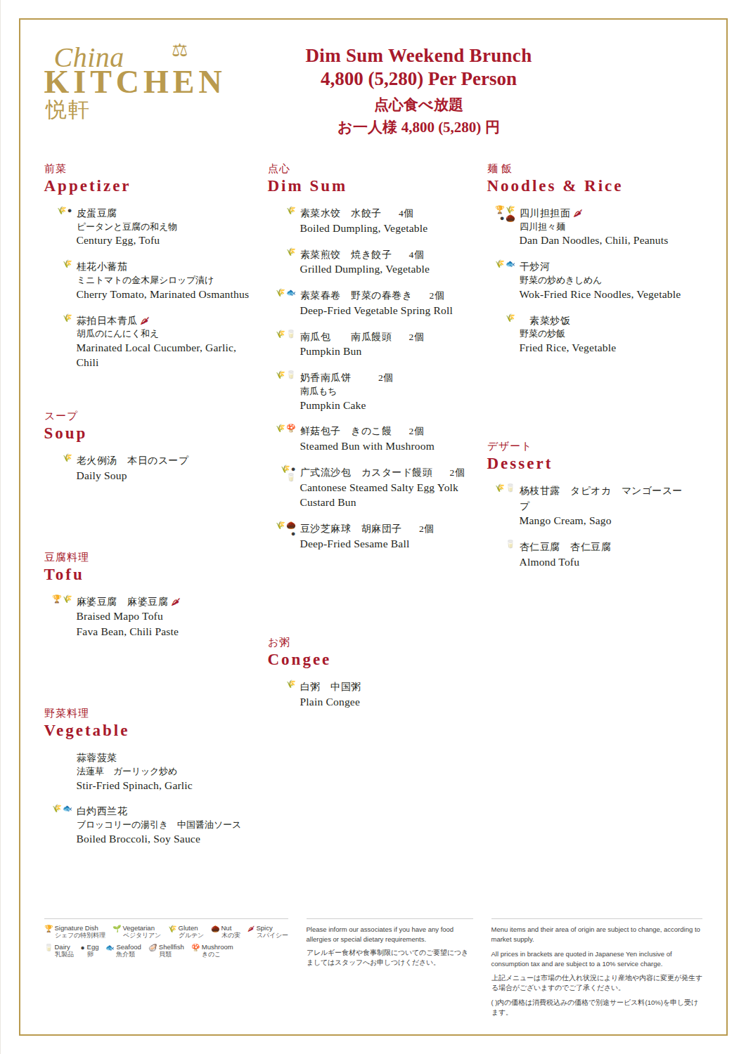⚖
China
KITCHEN
悦軒
Dim Sum Weekend Brunch
4,800 (5,280) Per Person
点心食べ放題
お一人様 4,800 (5,280) 円
前菜
Appetizer
🌾● 皮蛋豆腐 ピータンと豆腐の和え物 Century Egg, Tofu
🌾 桂花小蕃茄 ミニトマトの金木犀シロップ漬け Cherry Tomato, Marinated Osmanthus
🌾 蒜拍日本青瓜 🌶 胡瓜のにんにく和え Marinated Local Cucumber, Garlic, Chili
スープ
Soup
🌾 老火例汤　本日のスープ Daily Soup
豆腐料理
Tofu
🏆🌾 麻婆豆腐　麻婆豆腐 🌶 Braised Mapo Tofu Fava Bean, Chili Paste
野菜料理
Vegetable
蒜蓉菠菜 法蓮草　ガーリック炒め Stir-Fried Spinach, Garlic
🌾🐟 白灼西兰花 ブロッコリーの湯引き　中国醤油ソース Boiled Broccoli, Soy Sauce
点心
Dim Sum
🌾 素菜水饺　水餃子　4個 Boiled Dumpling, Vegetable
🌾 素菜煎饺　焼き餃子　4個 Grilled Dumpling, Vegetable
🌾🐟 素菜春卷　野菜の春巻き　2個 Deep-Fried Vegetable Spring Roll
🌾🥛 南瓜包　　南瓜饅頭　2個 Pumpkin Bun
🌾🥛 奶香南瓜饼　　2個 南瓜もち Pumpkin Cake
🌾🍄 鲜菇包子　きのこ饅　2個 Steamed Bun with Mushroom
🌾● 🥛 广式流沙包　カスタード饅頭　2個 Cantonese Steamed Salty Egg Yolk Custard Bun
🌾🌰 ● 豆沙芝麻球　胡麻団子　2個 Deep-Fried Sesame Ball
お粥
Congee
🌾 白粥　中国粥 Plain Congee
麺 飯
Noodles & Rice
🏆🌾 ●🌰 四川担担面 🌶 四川担々麺 Dan Dan Noodles, Chili, Peanuts
🌾🐟 干炒河 野菜の炒めきしめん Wok-Fried Rice Noodles, Vegetable
🌾 　素菜炒饭 野菜の炒飯 Fried Rice, Vegetable
デザート
Dessert
🌾🥛 杨枝甘露　タピオカ　マンゴースープ Mango Cream, Sago
🥛 杏仁豆腐　杏仁豆腐 Almond Tofu
🏆Signature Dishシェフの特別料理
🌱Vegetarianベジタリアン
🌾Glutenグルテン
🌰Nut木の実
🌶Spicyスパイシー
🥛Dairy乳製品
●Egg卵
🐟Seafood魚介類
🦪Shellfish貝類
🍄Mushroomきのこ
Please inform our associates if you have any food allergies or special dietary requirements.
アレルギー食材や食事制限についてのご要望につきましてはスタッフへお申しつけください。
Menu items and their area of origin are subject to change, according to market supply.
All prices in brackets are quoted in Japanese Yen inclusive of consumption tax and are subject to a 10% service charge.
上記メニューは市場の仕入れ状況により産地や内容に変更が発生する場合がございますのでご了承ください。
( )内の価格は消費税込みの価格で別途サービス料(10%)を申し受けます。